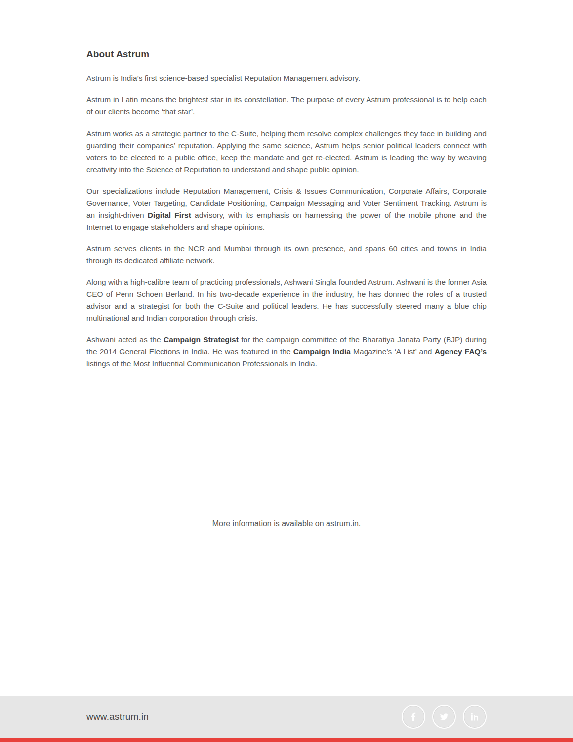About Astrum
Astrum is India’s first science-based specialist Reputation Management advisory.
Astrum in Latin means the brightest star in its constellation. The purpose of every Astrum professional is to help each of our clients become ‘that star’.
Astrum works as a strategic partner to the C-Suite, helping them resolve complex challenges they face in building and guarding their companies’ reputation. Applying the same science, Astrum helps senior political leaders connect with voters to be elected to a public office, keep the mandate and get re-elected. Astrum is leading the way by weaving creativity into the Science of Reputation to understand and shape public opinion.
Our specializations include Reputation Management, Crisis & Issues Communication, Corporate Affairs, Corporate Governance, Voter Targeting, Candidate Positioning, Campaign Messaging and Voter Sentiment Tracking. Astrum is an insight-driven Digital First advisory, with its emphasis on harnessing the power of the mobile phone and the Internet to engage stakeholders and shape opinions.
Astrum serves clients in the NCR and Mumbai through its own presence, and spans 60 cities and towns in India through its dedicated affiliate network.
Along with a high-calibre team of practicing professionals, Ashwani Singla founded Astrum. Ashwani is the former Asia CEO of Penn Schoen Berland. In his two-decade experience in the industry, he has donned the roles of a trusted advisor and a strategist for both the C-Suite and political leaders. He has successfully steered many a blue chip multinational and Indian corporation through crisis.
Ashwani acted as the Campaign Strategist for the campaign committee of the Bharatiya Janata Party (BJP) during the 2014 General Elections in India. He was featured in the Campaign India Magazine’s ‘A List’ and Agency FAQ’s listings of the Most Influential Communication Professionals in India.
More information is available on astrum.in.
www.astrum.in